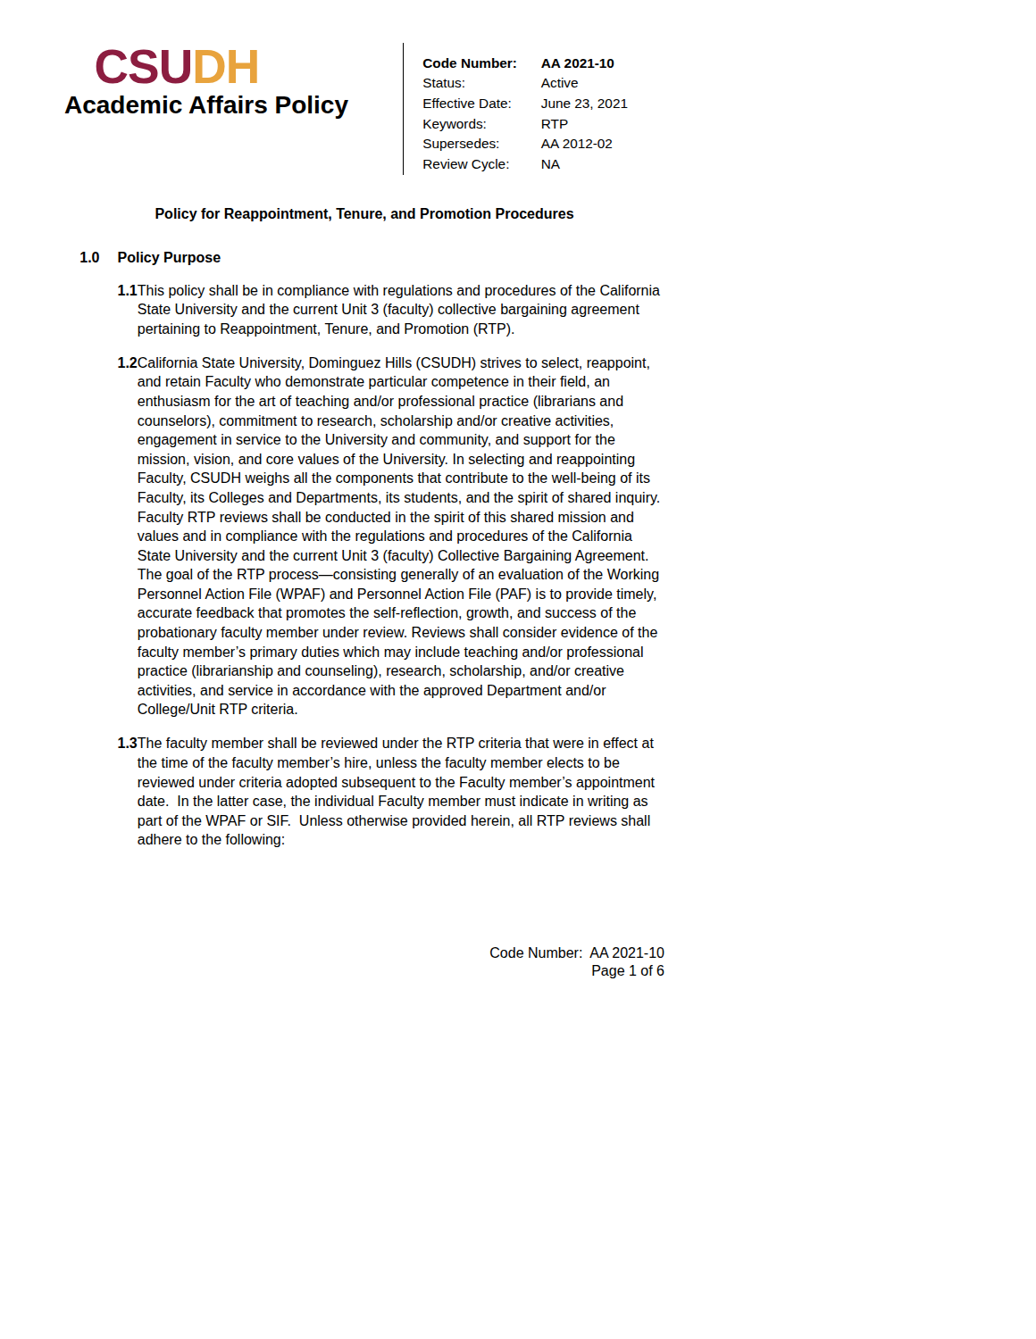CSU DH
Academic Affairs Policy
| Code Number: | AA 2021-10 |
| Status: | Active |
| Effective Date: | June 23, 2021 |
| Keywords: | RTP |
| Supersedes: | AA 2012-02 |
| Review Cycle: | NA |
Policy for Reappointment, Tenure, and Promotion Procedures
1.0
Policy Purpose
1.1
This policy shall be in compliance with regulations and procedures of the California State University and the current Unit 3 (faculty) collective bargaining agreement pertaining to Reappointment, Tenure, and Promotion (RTP).
1.2
California State University, Dominguez Hills (CSUDH) strives to select, reappoint, and retain Faculty who demonstrate particular competence in their field, an enthusiasm for the art of teaching and/or professional practice (librarians and counselors), commitment to research, scholarship and/or creative activities, engagement in service to the University and community, and support for the mission, vision, and core values of the University. In selecting and reappointing Faculty, CSUDH weighs all the components that contribute to the well-being of its Faculty, its Colleges and Departments, its students, and the spirit of shared inquiry. Faculty RTP reviews shall be conducted in the spirit of this shared mission and values and in compliance with the regulations and procedures of the California State University and the current Unit 3 (faculty) Collective Bargaining Agreement. The goal of the RTP process—consisting generally of an evaluation of the Working Personnel Action File (WPAF) and Personnel Action File (PAF) is to provide timely, accurate feedback that promotes the self-reflection, growth, and success of the probationary faculty member under review. Reviews shall consider evidence of the faculty member’s primary duties which may include teaching and/or professional practice (librarianship and counseling), research, scholarship, and/or creative activities, and service in accordance with the approved Department and/or College/Unit RTP criteria.
1.3
The faculty member shall be reviewed under the RTP criteria that were in effect at the time of the faculty member’s hire, unless the faculty member elects to be reviewed under criteria adopted subsequent to the Faculty member’s appointment date. In the latter case, the individual Faculty member must indicate in writing as part of the WPAF or SIF. Unless otherwise provided herein, all RTP reviews shall adhere to the following:
Code Number: AA 2021-10
Page 1 of 6